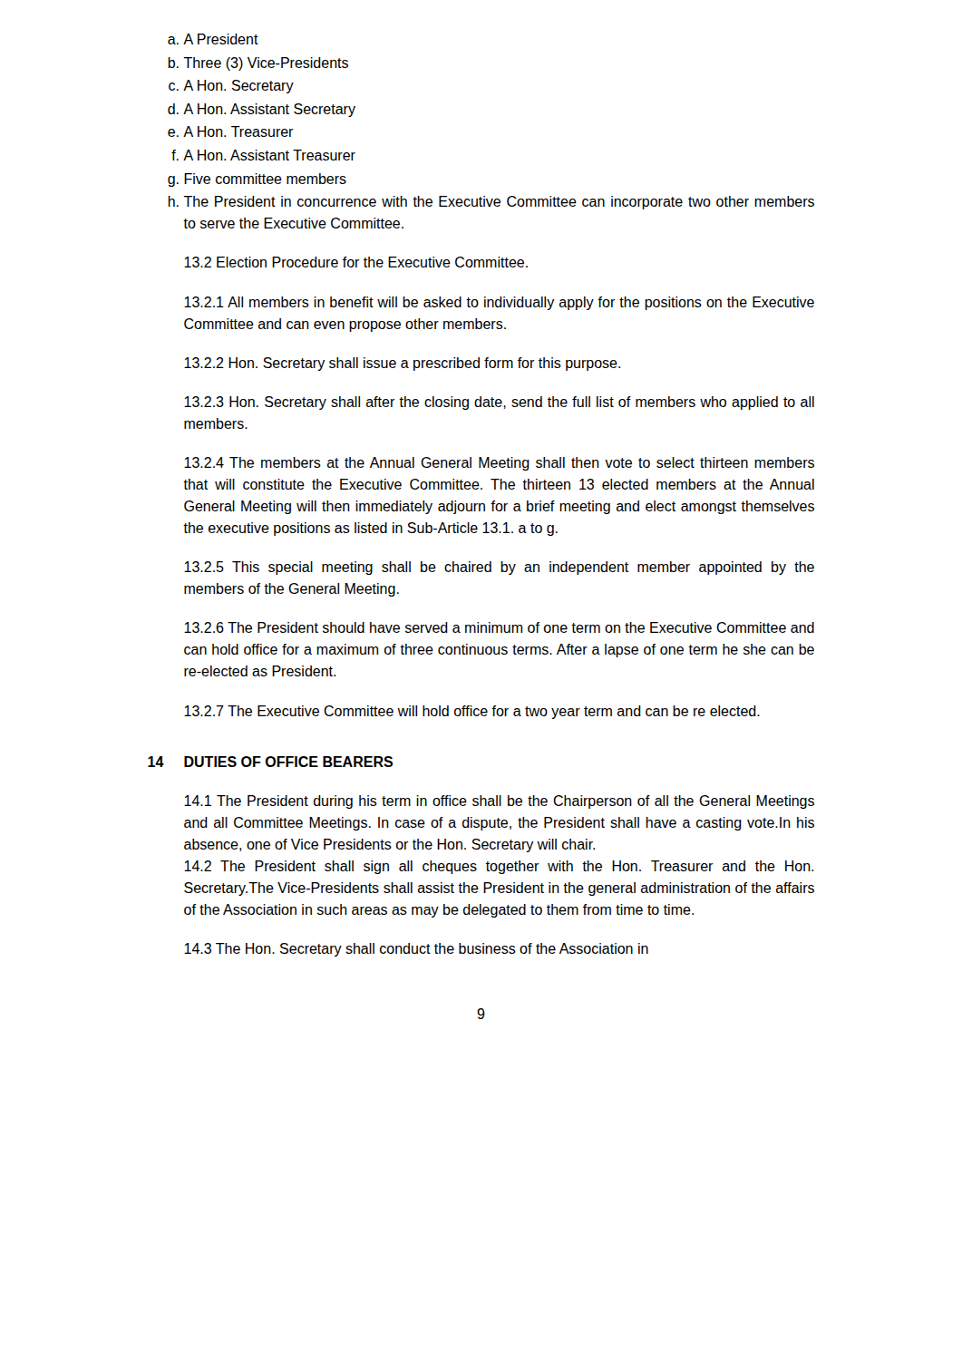A President
Three (3) Vice-Presidents
A Hon. Secretary
A Hon. Assistant Secretary
A Hon. Treasurer
A Hon. Assistant Treasurer
Five committee members
The President in concurrence with the Executive Committee can incorporate two other members to serve the Executive Committee.
13.2 Election Procedure for the Executive Committee.
13.2.1 All members in benefit will be asked to individually apply for the positions on the Executive Committee and can even propose other members.
13.2.2 Hon. Secretary shall issue a prescribed form for this purpose.
13.2.3 Hon. Secretary shall after the closing date, send the full list of members who applied to all members.
13.2.4 The members at the Annual General Meeting shall then vote to select thirteen members that will constitute the Executive Committee. The thirteen 13 elected members at the Annual General Meeting will then immediately adjourn for a brief meeting and elect amongst themselves the executive positions as listed in Sub-Article 13.1. a to g.
13.2.5 This special meeting shall be chaired by an independent member appointed by the members of the General Meeting.
13.2.6 The President should have served a minimum of one term on the Executive Committee and can hold office for a maximum of three continuous terms. After a lapse of one term he she can be re-elected as President.
13.2.7 The Executive Committee will hold office for a two year term and can be re elected.
14 DUTIES OF OFFICE BEARERS
14.1 The President during his term in office shall be the Chairperson of all the General Meetings and all Committee Meetings. In case of a dispute, the President shall have a casting vote.In his absence, one of Vice Presidents or the Hon. Secretary will chair.
14.2 The President shall sign all cheques together with the Hon. Treasurer and the Hon. Secretary.The Vice-Presidents shall assist the President in the general administration of the affairs of the Association in such areas as may be delegated to them from time to time.
14.3 The Hon. Secretary shall conduct the business of the Association in
9